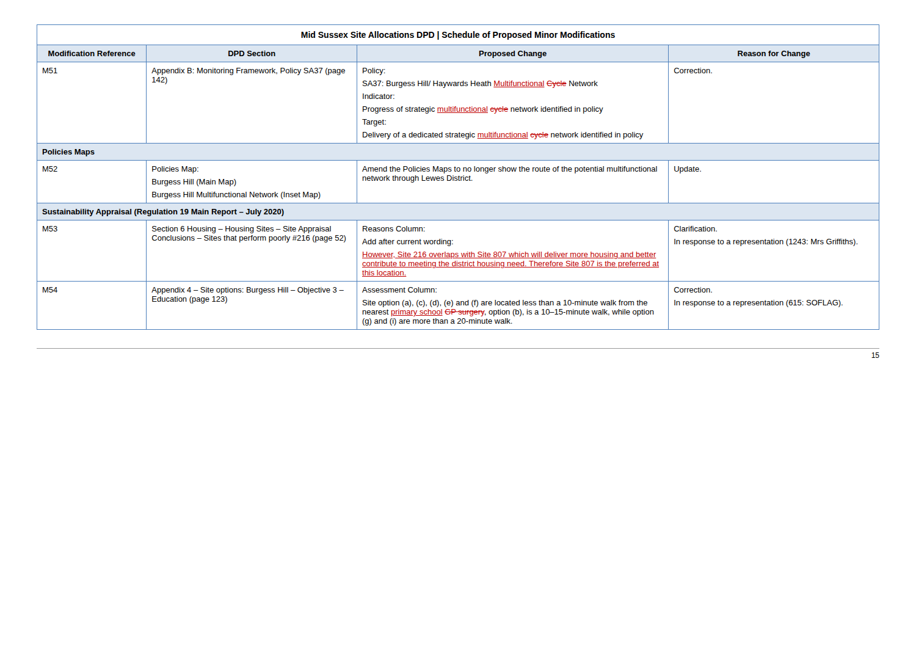Mid Sussex Site Allocations DPD | Schedule of Proposed Minor Modifications
| Modification Reference | DPD Section | Proposed Change | Reason for Change |
| --- | --- | --- | --- |
| M51 | Appendix B: Monitoring Framework, Policy SA37 (page 142) | Policy: SA37: Burgess Hill/ Haywards Heath Multifunctional Cycle Network Indicator: Progress of strategic multifunctional cycle network identified in policy Target: Delivery of a dedicated strategic multifunctional cycle network identified in policy | Correction. |
| Policies Maps |
| M52 | Policies Map: Burgess Hill (Main Map) Burgess Hill Multifunctional Network (Inset Map) | Amend the Policies Maps to no longer show the route of the potential multifunctional network through Lewes District. | Update. |
| Sustainability Appraisal (Regulation 19 Main Report – July 2020) |
| M53 | Section 6 Housing – Housing Sites – Site Appraisal Conclusions – Sites that perform poorly #216 (page 52) | Reasons Column: Add after current wording: However, Site 216 overlaps with Site 807 which will deliver more housing and better contribute to meeting the district housing need. Therefore Site 807 is the preferred at this location. | Clarification. In response to a representation (1243: Mrs Griffiths). |
| M54 | Appendix 4 – Site options: Burgess Hill – Objective 3 – Education (page 123) | Assessment Column: Site option (a), (c), (d), (e) and (f) are located less than a 10-minute walk from the nearest primary school GP surgery , option (b), is a 10–15-minute walk, while option (g) and (i) are more than a 20-minute walk. | Correction. In response to a representation (615: SOFLAG). |
15